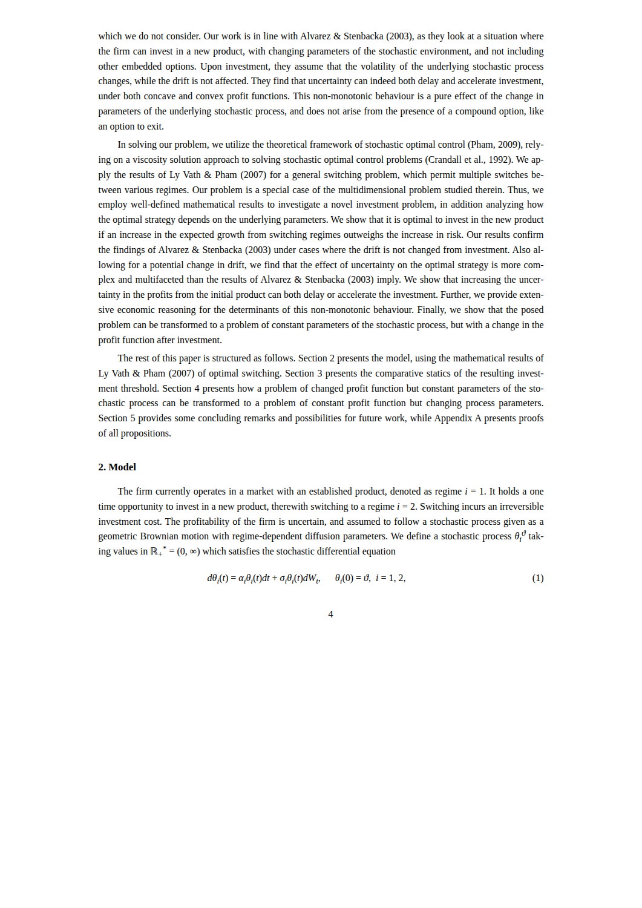which we do not consider. Our work is in line with Alvarez & Stenbacka (2003), as they look at a situation where the firm can invest in a new product, with changing parameters of the stochastic environment, and not including other embedded options. Upon investment, they assume that the volatility of the underlying stochastic process changes, while the drift is not affected. They find that uncertainty can indeed both delay and accelerate investment, under both concave and convex profit functions. This non-monotonic behaviour is a pure effect of the change in parameters of the underlying stochastic process, and does not arise from the presence of a compound option, like an option to exit.
In solving our problem, we utilize the theoretical framework of stochastic optimal control (Pham, 2009), relying on a viscosity solution approach to solving stochastic optimal control problems (Crandall et al., 1992). We apply the results of Ly Vath & Pham (2007) for a general switching problem, which permit multiple switches between various regimes. Our problem is a special case of the multidimensional problem studied therein. Thus, we employ well-defined mathematical results to investigate a novel investment problem, in addition analyzing how the optimal strategy depends on the underlying parameters. We show that it is optimal to invest in the new product if an increase in the expected growth from switching regimes outweighs the increase in risk. Our results confirm the findings of Alvarez & Stenbacka (2003) under cases where the drift is not changed from investment. Also allowing for a potential change in drift, we find that the effect of uncertainty on the optimal strategy is more complex and multifaceted than the results of Alvarez & Stenbacka (2003) imply. We show that increasing the uncertainty in the profits from the initial product can both delay or accelerate the investment. Further, we provide extensive economic reasoning for the determinants of this non-monotonic behaviour. Finally, we show that the posed problem can be transformed to a problem of constant parameters of the stochastic process, but with a change in the profit function after investment.
The rest of this paper is structured as follows. Section 2 presents the model, using the mathematical results of Ly Vath & Pham (2007) of optimal switching. Section 3 presents the comparative statics of the resulting investment threshold. Section 4 presents how a problem of changed profit function but constant parameters of the stochastic process can be transformed to a problem of constant profit function but changing process parameters. Section 5 provides some concluding remarks and possibilities for future work, while Appendix A presents proofs of all propositions.
2. Model
The firm currently operates in a market with an established product, denoted as regime i = 1. It holds a one time opportunity to invest in a new product, therewith switching to a regime i = 2. Switching incurs an irreversible investment cost. The profitability of the firm is uncertain, and assumed to follow a stochastic process given as a geometric Brownian motion with regime-dependent diffusion parameters. We define a stochastic process θiϑ taking values in ℝ+* = (0, ∞) which satisfies the stochastic differential equation
dθi(t) = αiθi(t)dt + σiθi(t)dWt, θi(0) = ϑ, i = 1, 2,
(1)
4